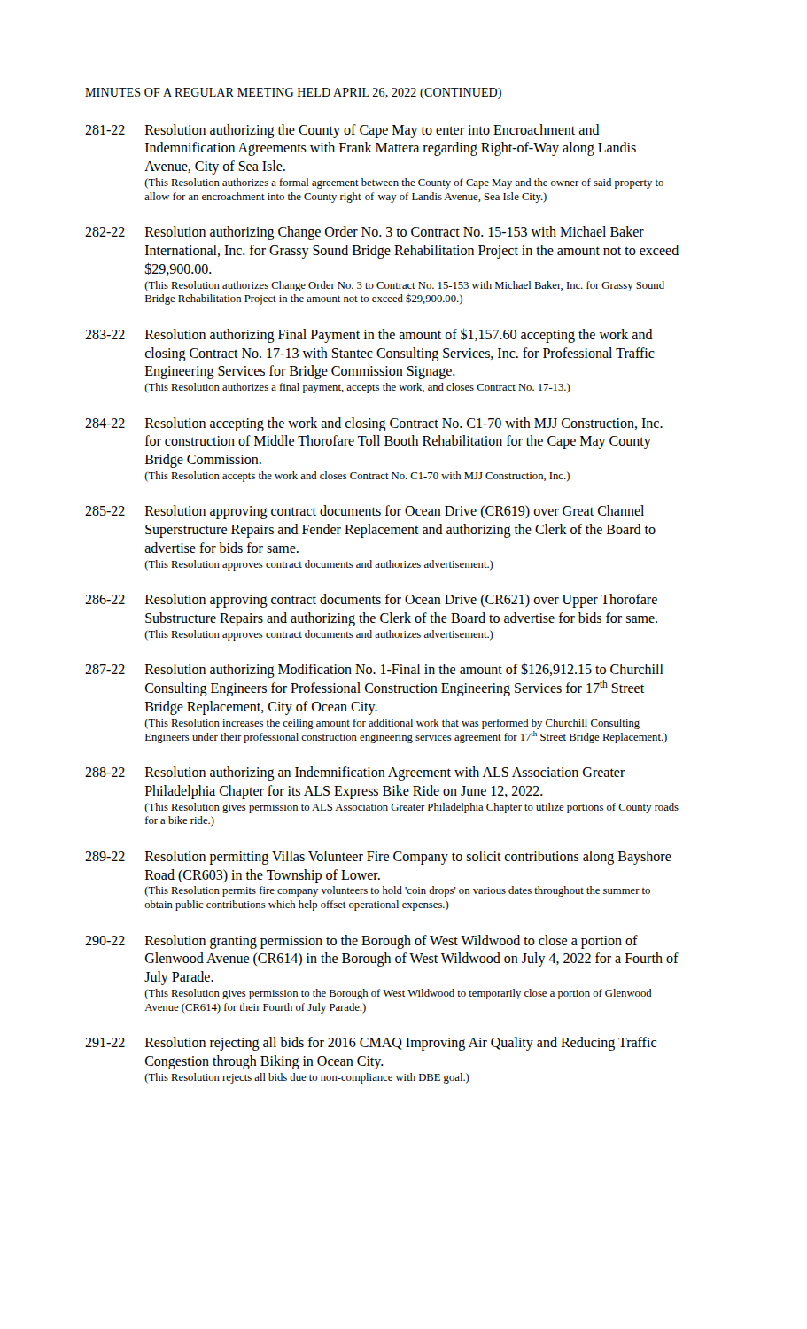MINUTES OF A REGULAR MEETING HELD APRIL 26, 2022 (CONTINUED)
281-22
Resolution authorizing the County of Cape May to enter into Encroachment and Indemnification Agreements with Frank Mattera regarding Right-of-Way along Landis Avenue, City of Sea Isle.
(This Resolution authorizes a formal agreement between the County of Cape May and the owner of said property to allow for an encroachment into the County right-of-way of Landis Avenue, Sea Isle City.)
282-22
Resolution authorizing Change Order No. 3 to Contract No. 15-153 with Michael Baker International, Inc. for Grassy Sound Bridge Rehabilitation Project in the amount not to exceed $29,900.00.
(This Resolution authorizes Change Order No. 3 to Contract No. 15-153 with Michael Baker, Inc. for Grassy Sound Bridge Rehabilitation Project in the amount not to exceed $29,900.00.)
283-22
Resolution authorizing Final Payment in the amount of $1,157.60 accepting the work and closing Contract No. 17-13 with Stantec Consulting Services, Inc. for Professional Traffic Engineering Services for Bridge Commission Signage.
(This Resolution authorizes a final payment, accepts the work, and closes Contract No. 17-13.)
284-22
Resolution accepting the work and closing Contract No. C1-70 with MJJ Construction, Inc. for construction of Middle Thorofare Toll Booth Rehabilitation for the Cape May County Bridge Commission.
(This Resolution accepts the work and closes Contract No. C1-70 with MJJ Construction, Inc.)
285-22
Resolution approving contract documents for Ocean Drive (CR619) over Great Channel Superstructure Repairs and Fender Replacement and authorizing the Clerk of the Board to advertise for bids for same.
(This Resolution approves contract documents and authorizes advertisement.)
286-22
Resolution approving contract documents for Ocean Drive (CR621) over Upper Thorofare Substructure Repairs and authorizing the Clerk of the Board to advertise for bids for same.
(This Resolution approves contract documents and authorizes advertisement.)
287-22
Resolution authorizing Modification No. 1-Final in the amount of $126,912.15 to Churchill Consulting Engineers for Professional Construction Engineering Services for 17th Street Bridge Replacement, City of Ocean City.
(This Resolution increases the ceiling amount for additional work that was performed by Churchill Consulting Engineers under their professional construction engineering services agreement for 17th Street Bridge Replacement.)
288-22
Resolution authorizing an Indemnification Agreement with ALS Association Greater Philadelphia Chapter for its ALS Express Bike Ride on June 12, 2022.
(This Resolution gives permission to ALS Association Greater Philadelphia Chapter to utilize portions of County roads for a bike ride.)
289-22
Resolution permitting Villas Volunteer Fire Company to solicit contributions along Bayshore Road (CR603) in the Township of Lower.
(This Resolution permits fire company volunteers to hold 'coin drops' on various dates throughout the summer to obtain public contributions which help offset operational expenses.)
290-22
Resolution granting permission to the Borough of West Wildwood to close a portion of Glenwood Avenue (CR614) in the Borough of West Wildwood on July 4, 2022 for a Fourth of July Parade.
(This Resolution gives permission to the Borough of West Wildwood to temporarily close a portion of Glenwood Avenue (CR614) for their Fourth of July Parade.)
291-22
Resolution rejecting all bids for 2016 CMAQ Improving Air Quality and Reducing Traffic Congestion through Biking in Ocean City.
(This Resolution rejects all bids due to non-compliance with DBE goal.)